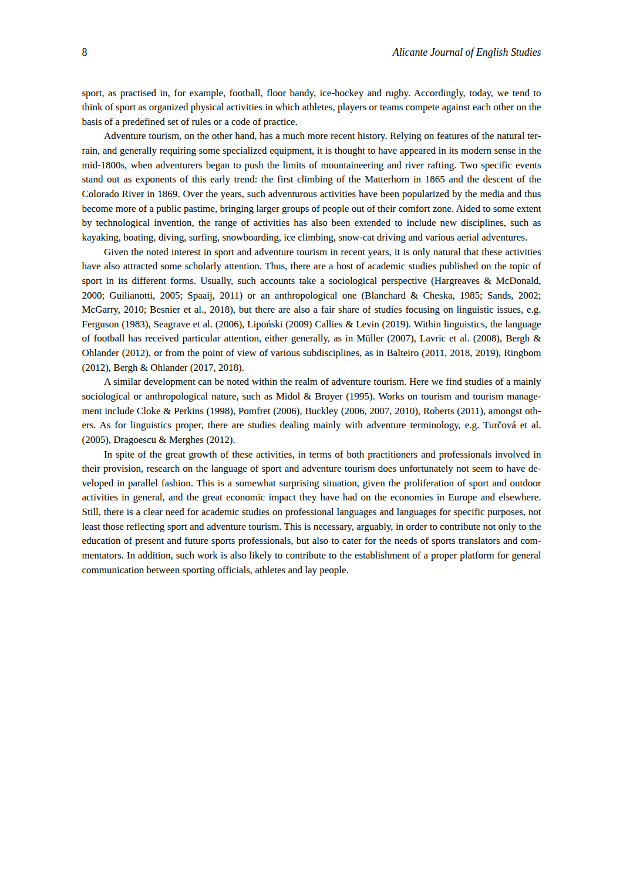8 Alicante Journal of English Studies
sport, as practised in, for example, football, floor bandy, ice-hockey and rugby. Accordingly, today, we tend to think of sport as organized physical activities in which athletes, players or teams compete against each other on the basis of a predefined set of rules or a code of practice.
Adventure tourism, on the other hand, has a much more recent history. Relying on features of the natural terrain, and generally requiring some specialized equipment, it is thought to have appeared in its modern sense in the mid-1800s, when adventurers began to push the limits of mountaineering and river rafting. Two specific events stand out as exponents of this early trend: the first climbing of the Matterhorn in 1865 and the descent of the Colorado River in 1869. Over the years, such adventurous activities have been popularized by the media and thus become more of a public pastime, bringing larger groups of people out of their comfort zone. Aided to some extent by technological invention, the range of activities has also been extended to include new disciplines, such as kayaking, boating, diving, surfing, snowboarding, ice climbing, snow-cat driving and various aerial adventures.
Given the noted interest in sport and adventure tourism in recent years, it is only natural that these activities have also attracted some scholarly attention. Thus, there are a host of academic studies published on the topic of sport in its different forms. Usually, such accounts take a sociological perspective (Hargreaves & McDonald, 2000; Guilianotti, 2005; Spaaij, 2011) or an anthropological one (Blanchard & Cheska, 1985; Sands, 2002; McGarry, 2010; Besnier et al., 2018), but there are also a fair share of studies focusing on linguistic issues, e.g. Ferguson (1983), Seagrave et al. (2006), Lipoński (2009) Callies & Levin (2019). Within linguistics, the language of football has received particular attention, either generally, as in Müller (2007), Lavric et al. (2008), Bergh & Ohlander (2012), or from the point of view of various subdisciplines, as in Balteiro (2011, 2018, 2019), Ringbom (2012), Bergh & Ohlander (2017, 2018).
A similar development can be noted within the realm of adventure tourism. Here we find studies of a mainly sociological or anthropological nature, such as Midol & Broyer (1995). Works on tourism and tourism management include Cloke & Perkins (1998), Pomfret (2006), Buckley (2006, 2007, 2010), Roberts (2011), amongst others. As for linguistics proper, there are studies dealing mainly with adventure terminology, e.g. Turčová et al. (2005), Dragoescu & Merghes (2012).
In spite of the great growth of these activities, in terms of both practitioners and professionals involved in their provision, research on the language of sport and adventure tourism does unfortunately not seem to have developed in parallel fashion. This is a somewhat surprising situation, given the proliferation of sport and outdoor activities in general, and the great economic impact they have had on the economies in Europe and elsewhere. Still, there is a clear need for academic studies on professional languages and languages for specific purposes, not least those reflecting sport and adventure tourism. This is necessary, arguably, in order to contribute not only to the education of present and future sports professionals, but also to cater for the needs of sports translators and commentators. In addition, such work is also likely to contribute to the establishment of a proper platform for general communication between sporting officials, athletes and lay people.